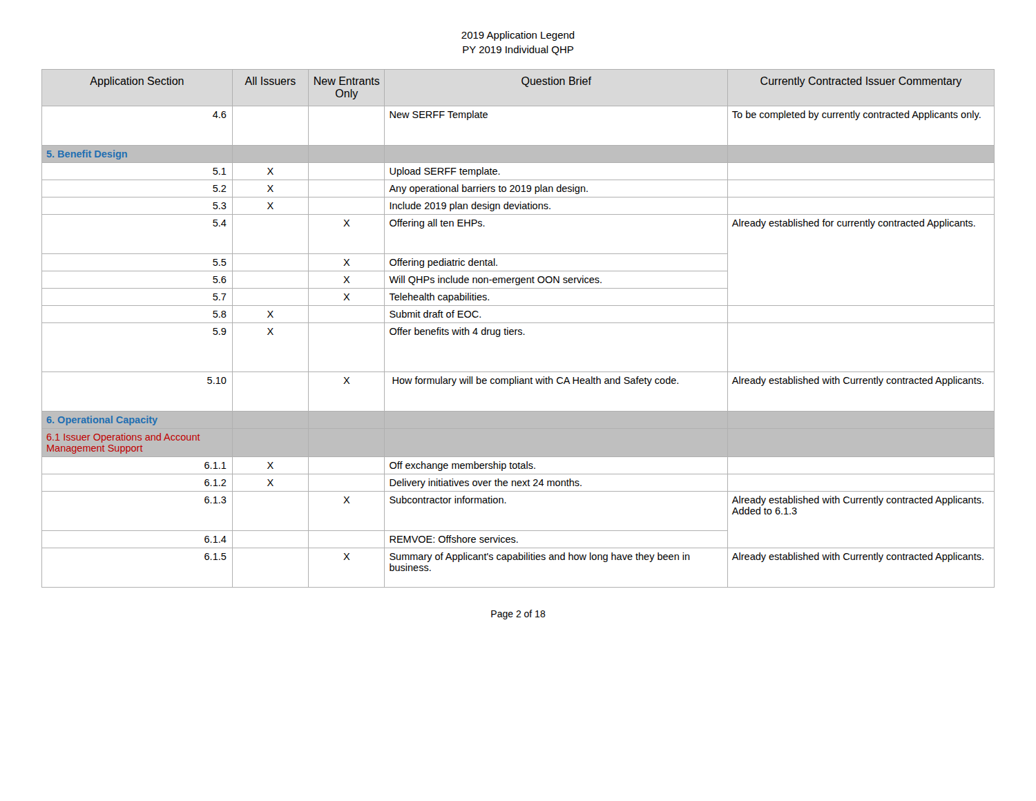2019 Application Legend
PY 2019 Individual QHP
| Application Section | All Issuers | New Entrants Only | Question Brief | Currently Contracted Issuer Commentary |
| --- | --- | --- | --- | --- |
| 4.6 | | | New SERFF Template | To be completed by currently contracted Applicants only. |
| 5. Benefit Design | | | | |
| 5.1 | X | | Upload SERFF template. | |
| 5.2 | X | | Any operational barriers to 2019 plan design. | |
| 5.3 | X | | Include 2019 plan design deviations. | |
| 5.4 | | X | Offering all ten EHPs. | Already established for currently contracted Applicants. |
| 5.5 | | X | Offering pediatric dental. |
| 5.6 | | X | Will QHPs include non-emergent OON services. |
| 5.7 | | X | Telehealth capabilities. |
| 5.8 | X | | Submit draft of EOC. | |
| 5.9 | X | | Offer benefits with 4 drug tiers. | |
| 5.10 | | X | How formulary will be compliant with CA Health and Safety code. | Already established with Currently contracted Applicants. |
| 6. Operational Capacity | | | | |
| 6.1 Issuer Operations and Account Management Support | | | | |
| 6.1.1 | X | | Off exchange membership totals. | |
| 6.1.2 | X | | Delivery initiatives over the next 24 months. | |
| 6.1.3 | | X | Subcontractor information. | Already established with Currently contracted Applicants. Added to 6.1.3 |
| 6.1.4 | | | REMVOE: Offshore services. |
| 6.1.5 | | X | Summary of Applicant's capabilities and how long have they been in business. | Already established with Currently contracted Applicants. |
Page 2 of 18